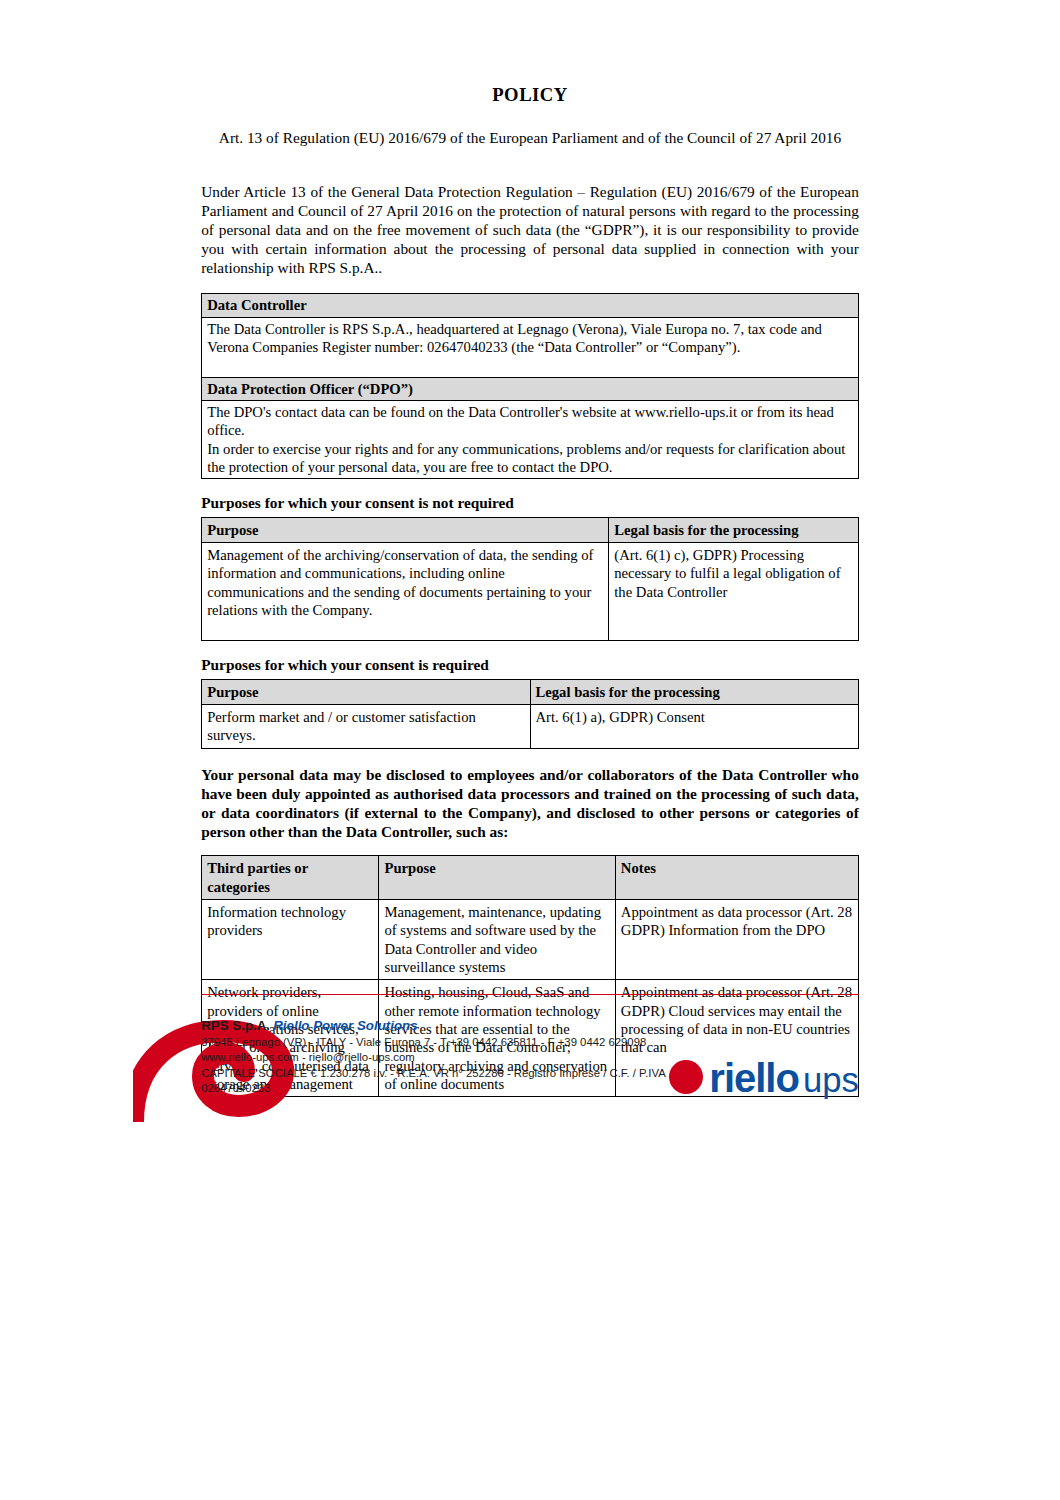POLICY
Art. 13 of Regulation (EU) 2016/679 of the European Parliament and of the Council of 27 April 2016
Under Article 13 of the General Data Protection Regulation – Regulation (EU) 2016/679 of the European Parliament and Council of 27 April 2016 on the protection of natural persons with regard to the processing of personal data and on the free movement of such data (the “GDPR”), it is our responsibility to provide you with certain information about the processing of personal data supplied in connection with your relationship with RPS S.p.A..
| Data Controller |
| The Data Controller is RPS S.p.A., headquartered at Legnago (Verona), Viale Europa no. 7, tax code and Verona Companies Register number: 02647040233 (the “Data Controller” or “Company”). |
| Data Protection Officer (“DPO”) |
| The DPO's contact data can be found on the Data Controller's website at www.riello-ups.it or from its head office. In order to exercise your rights and for any communications, problems and/or requests for clarification about the protection of your personal data, you are free to contact the DPO. |
Purposes for which your consent is not required
| Purpose | Legal basis for the processing |
| --- | --- |
| Management of the archiving/conservation of data, the sending of information and communications, including online communications and the sending of documents pertaining to your relations with the Company. | (Art. 6(1) c), GDPR) Processing necessary to fulfil a legal obligation of the Data Controller |
Purposes for which your consent is required
| Purpose | Legal basis for the processing |
| --- | --- |
| Perform market and / or customer satisfaction surveys. | Art. 6(1) a), GDPR) Consent |
Your personal data may be disclosed to employees and/or collaborators of the Data Controller who have been duly appointed as authorised data processors and trained on the processing of such data, or data coordinators (if external to the Company), and disclosed to other persons or categories of person other than the Data Controller, such as:
| Third parties or categories | Purpose | Notes |
| --- | --- | --- |
| Information technology providers | Management, maintenance, updating of systems and software used by the Data Controller and video surveillance systems | Appointment as data processor (Art. 28 GDPR) Information from the DPO |
| Network providers, providers of online communications services, IT and online archiving services, computerised data storage and management | Hosting, housing, Cloud, SaaS and other remote information technology services that are essential to the business of the Data Controller; regulatory archiving and conservation of online documents | Appointment as data processor (Art. 28 GDPR) Cloud services may entail the processing of data in non-EU countries that can |
RPS S.p.A. Riello Power Solutions
37045 Legnago (VR) - ITALY - Viale Europa 7 - T +39 0442 635811 - F +39 0442 629098
www.riello-ups.com - riello@riello-ups.com
CAPITALE SOCIALE € 1.230.278 i.v. - R.E.A. VR n° 252286 - Registro Imprese / C.F. / P.IVA 02647040233
riello ups